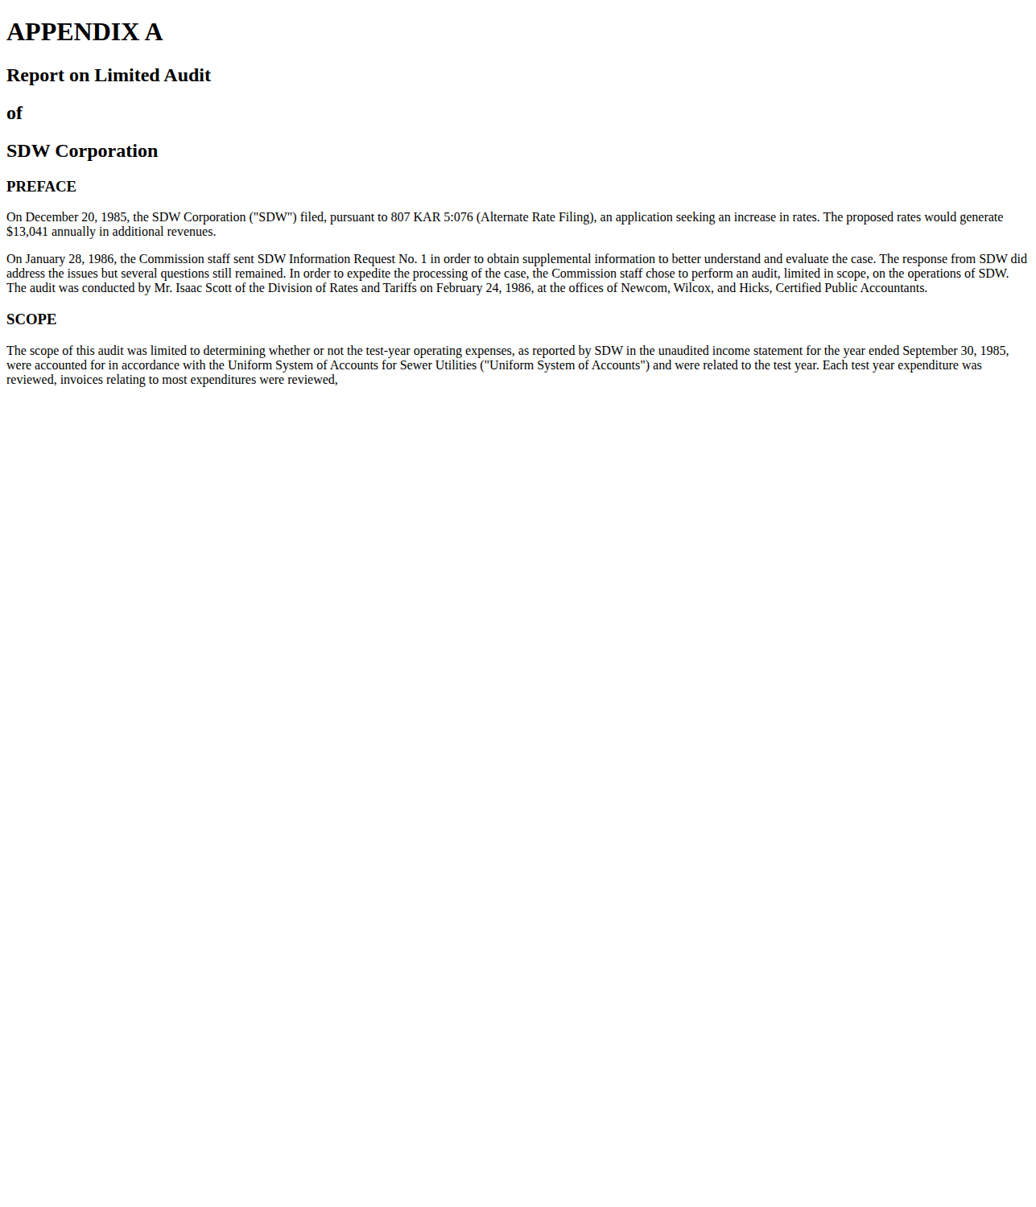APPENDIX A
Report on Limited Audit
of
SDW Corporation
PREFACE
On December 20, 1985, the SDW Corporation ("SDW") filed, pursuant to 807 KAR 5:076 (Alternate Rate Filing), an application seeking an increase in rates. The proposed rates would generate $13,041 annually in additional revenues.
On January 28, 1986, the Commission staff sent SDW Information Request No. 1 in order to obtain supplemental information to better understand and evaluate the case. The response from SDW did address the issues but several questions still remained. In order to expedite the processing of the case, the Commission staff chose to perform an audit, limited in scope, on the operations of SDW. The audit was conducted by Mr. Isaac Scott of the Division of Rates and Tariffs on February 24, 1986, at the offices of Newcom, Wilcox, and Hicks, Certified Public Accountants.
SCOPE
The scope of this audit was limited to determining whether or not the test-year operating expenses, as reported by SDW in the unaudited income statement for the year ended September 30, 1985, were accounted for in accordance with the Uniform System of Accounts for Sewer Utilities ("Uniform System of Accounts") and were related to the test year. Each test year expenditure was reviewed, invoices relating to most expenditures were reviewed,